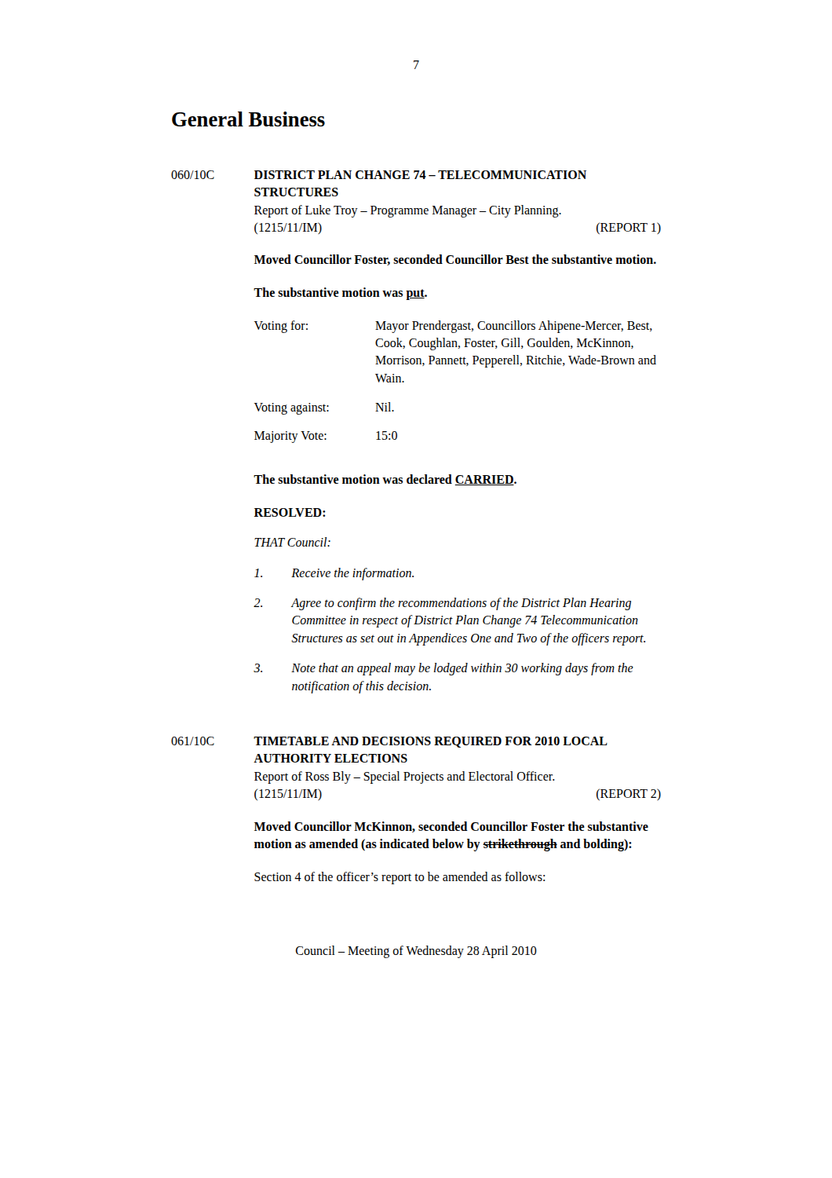7
General Business
060/10C
DISTRICT PLAN CHANGE 74 – TELECOMMUNICATION STRUCTURES
Report of Luke Troy – Programme Manager – City Planning.
(1215/11/IM) (REPORT 1)
Moved Councillor Foster, seconded Councillor Best the substantive motion.
The substantive motion was put.
| Voting for: | Mayor Prendergast, Councillors Ahipene-Mercer, Best, Cook, Coughlan, Foster, Gill, Goulden, McKinnon, Morrison, Pannett, Pepperell, Ritchie, Wade-Brown and Wain. |
| Voting against: | Nil. |
| Majority Vote: | 15:0 |
The substantive motion was declared CARRIED.
RESOLVED:
THAT Council:
1. Receive the information.
2. Agree to confirm the recommendations of the District Plan Hearing Committee in respect of District Plan Change 74 Telecommunication Structures as set out in Appendices One and Two of the officers report.
3. Note that an appeal may be lodged within 30 working days from the notification of this decision.
061/10C
TIMETABLE AND DECISIONS REQUIRED FOR 2010 LOCAL AUTHORITY ELECTIONS
Report of Ross Bly – Special Projects and Electoral Officer.
(1215/11/IM) (REPORT 2)
Moved Councillor McKinnon, seconded Councillor Foster the substantive motion as amended (as indicated below by strikethrough and bolding):
Section 4 of the officer’s report to be amended as follows:
Council – Meeting of Wednesday 28 April 2010